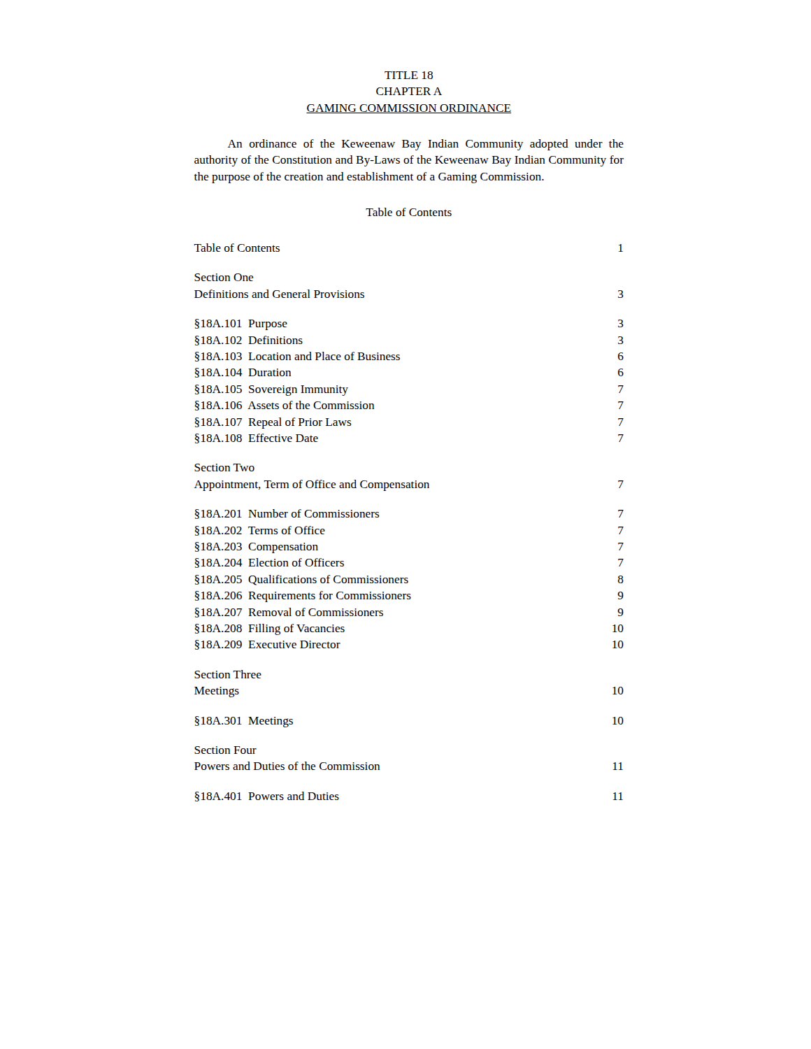TITLE 18
CHAPTER A
GAMING COMMISSION ORDINANCE
An ordinance of the Keweenaw Bay Indian Community adopted under the authority of the Constitution and By-Laws of the Keweenaw Bay Indian Community for the purpose of the creation and establishment of a Gaming Commission.
Table of Contents
| Table of Contents | 1 |
| Section One | |
| Definitions and General Provisions | 3 |
| §18A.101 Purpose | 3 |
| §18A.102 Definitions | 3 |
| §18A.103 Location and Place of Business | 6 |
| §18A.104 Duration | 6 |
| §18A.105 Sovereign Immunity | 7 |
| §18A.106 Assets of the Commission | 7 |
| §18A.107 Repeal of Prior Laws | 7 |
| §18A.108 Effective Date | 7 |
| Section Two | |
| Appointment, Term of Office and Compensation | 7 |
| §18A.201 Number of Commissioners | 7 |
| §18A.202 Terms of Office | 7 |
| §18A.203 Compensation | 7 |
| §18A.204 Election of Officers | 7 |
| §18A.205 Qualifications of Commissioners | 8 |
| §18A.206 Requirements for Commissioners | 9 |
| §18A.207 Removal of Commissioners | 9 |
| §18A.208 Filling of Vacancies | 10 |
| §18A.209 Executive Director | 10 |
| Section Three | |
| Meetings | 10 |
| §18A.301 Meetings | 10 |
| Section Four | |
| Powers and Duties of the Commission | 11 |
| §18A.401 Powers and Duties | 11 |